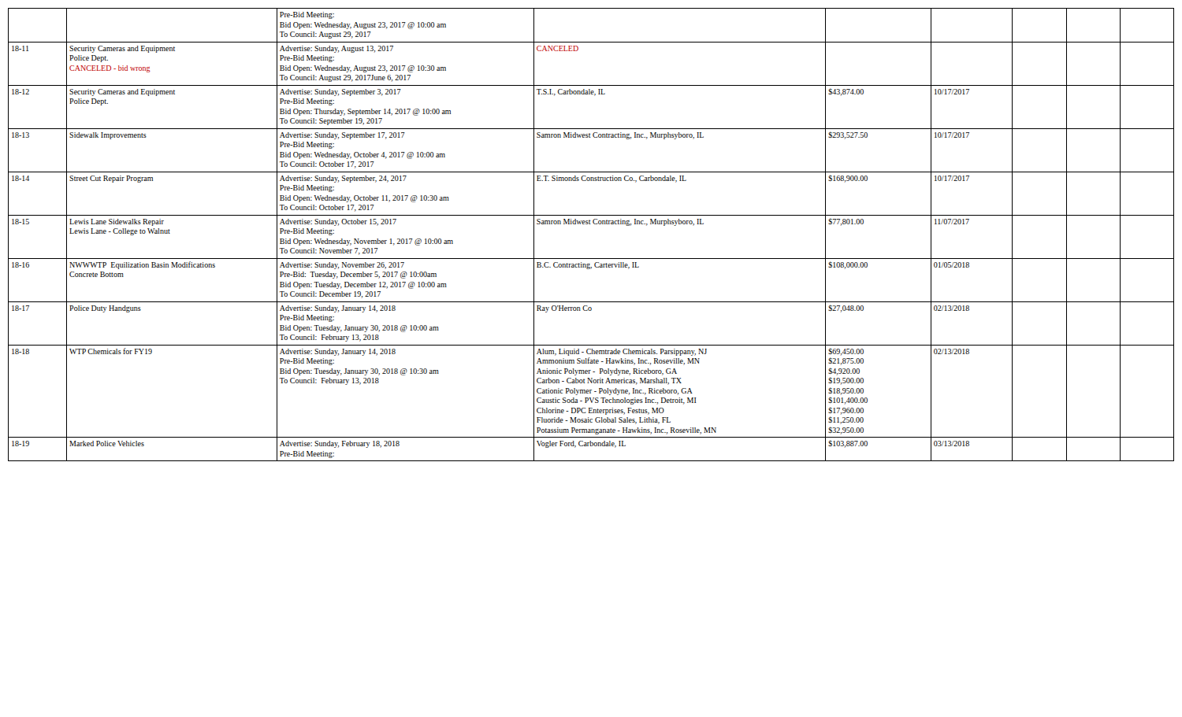| | | Pre-Bid Meeting: Bid Open: Wednesday, August 23, 2017 @ 10:00 am To Council: August 29, 2017 | | | | | | |
| 18-11 | Security Cameras and Equipment Police Dept. CANCELED - bid wrong | Advertise: Sunday, August 13, 2017 Pre-Bid Meeting: Bid Open: Wednesday, August 23, 2017 @ 10:30 am To Council: August 29, 2017June 6, 2017 | CANCELED | | | | | |
| 18-12 | Security Cameras and Equipment Police Dept. | Advertise: Sunday, September 3, 2017 Pre-Bid Meeting: Bid Open: Thursday, September 14, 2017 @ 10:00 am To Council: September 19, 2017 | T.S.I., Carbondale, IL | $43,874.00 | 10/17/2017 | | | |
| 18-13 | Sidewalk Improvements | Advertise: Sunday, September 17, 2017 Pre-Bid Meeting: Bid Open: Wednesday, October 4, 2017 @ 10:00 am To Council: October 17, 2017 | Samron Midwest Contracting, Inc., Murphsyboro, IL | $293,527.50 | 10/17/2017 | | | |
| 18-14 | Street Cut Repair Program | Advertise: Sunday, September, 24, 2017 Pre-Bid Meeting: Bid Open: Wednesday, October 11, 2017 @ 10:30 am To Council: October 17, 2017 | E.T. Simonds Construction Co., Carbondale, IL | $168,900.00 | 10/17/2017 | | | |
| 18-15 | Lewis Lane Sidewalks Repair Lewis Lane - College to Walnut | Advertise: Sunday, October 15, 2017 Pre-Bid Meeting: Bid Open: Wednesday, November 1, 2017 @ 10:00 am To Council: November 7, 2017 | Samron Midwest Contracting, Inc., Murphsyboro, IL | $77,801.00 | 11/07/2017 | | | |
| 18-16 | NWWWTP Equilization Basin Modifications Concrete Bottom | Advertise: Sunday, November 26, 2017 Pre-Bid: Tuesday, December 5, 2017 @ 10:00am Bid Open: Tuesday, December 12, 2017 @ 10:00 am To Council: December 19, 2017 | B.C. Contracting, Carterville, IL | $108,000.00 | 01/05/2018 | | | |
| 18-17 | Police Duty Handguns | Advertise: Sunday, January 14, 2018 Pre-Bid Meeting: Bid Open: Tuesday, January 30, 2018 @ 10:00 am To Council: February 13, 2018 | Ray O'Herron Co | $27,048.00 | 02/13/2018 | | | |
| 18-18 | WTP Chemicals for FY19 | Advertise: Sunday, January 14, 2018 Pre-Bid Meeting: Bid Open: Tuesday, January 30, 2018 @ 10:30 am To Council: February 13, 2018 | Alum, Liquid - Chemtrade Chemicals. Parsippany, NJ Ammonium Sulfate - Hawkins, Inc., Roseville, MN Anionic Polymer - Polydyne, Riceboro, GA Carbon - Cabot Norit Americas, Marshall, TX Cationic Polymer - Polydyne, Inc., Riceboro, GA Caustic Soda - PVS Technologies Inc., Detroit, MI Chlorine - DPC Enterprises, Festus, MO Fluoride - Mosaic Global Sales, Lithia, FL Potassium Permanganate - Hawkins, Inc., Roseville, MN | $69,450.00 $21,875.00 $4,920.00 $19,500.00 $18,950.00 $101,400.00 $17,960.00 $11,250.00 $32,950.00 | 02/13/2018 | | | |
| 18-19 | Marked Police Vehicles | Advertise: Sunday, February 18, 2018 Pre-Bid Meeting: | Vogler Ford, Carbondale, IL | $103,887.00 | 03/13/2018 | | | |